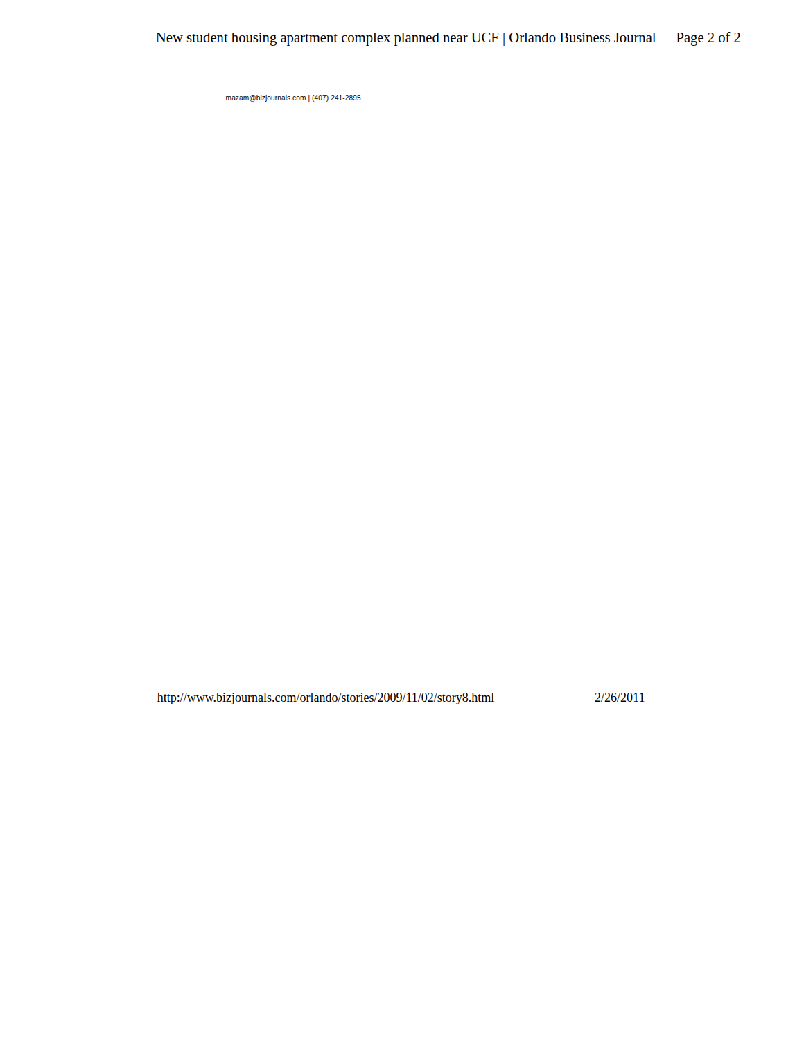New student housing apartment complex planned near UCF | Orlando Business Journal
Page 2 of 2
mazam@bizjournals.com | (407) 241-2895
http://www.bizjournals.com/orlando/stories/2009/11/02/story8.html
2/26/2011